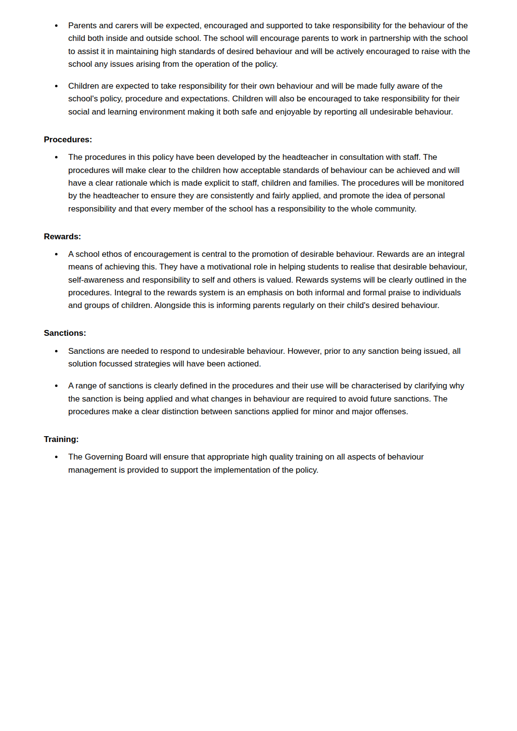Parents and carers will be expected, encouraged and supported to take responsibility for the behaviour of the child both inside and outside school. The school will encourage parents to work in partnership with the school to assist it in maintaining high standards of desired behaviour and will be actively encouraged to raise with the school any issues arising from the operation of the policy.
Children are expected to take responsibility for their own behaviour and will be made fully aware of the school's policy, procedure and expectations. Children will also be encouraged to take responsibility for their social and learning environment making it both safe and enjoyable by reporting all undesirable behaviour.
Procedures:
The procedures in this policy have been developed by the headteacher in consultation with staff. The procedures will make clear to the children how acceptable standards of behaviour can be achieved and will have a clear rationale which is made explicit to staff, children and families. The procedures will be monitored by the headteacher to ensure they are consistently and fairly applied, and promote the idea of personal responsibility and that every member of the school has a responsibility to the whole community.
Rewards:
A school ethos of encouragement is central to the promotion of desirable behaviour. Rewards are an integral means of achieving this. They have a motivational role in helping students to realise that desirable behaviour, self-awareness and responsibility to self and others is valued. Rewards systems will be clearly outlined in the procedures. Integral to the rewards system is an emphasis on both informal and formal praise to individuals and groups of children. Alongside this is informing parents regularly on their child's desired behaviour.
Sanctions:
Sanctions are needed to respond to undesirable behaviour. However, prior to any sanction being issued, all solution focussed strategies will have been actioned.
A range of sanctions is clearly defined in the procedures and their use will be characterised by clarifying why the sanction is being applied and what changes in behaviour are required to avoid future sanctions. The procedures make a clear distinction between sanctions applied for minor and major offenses.
Training:
The Governing Board will ensure that appropriate high quality training on all aspects of behaviour management is provided to support the implementation of the policy.